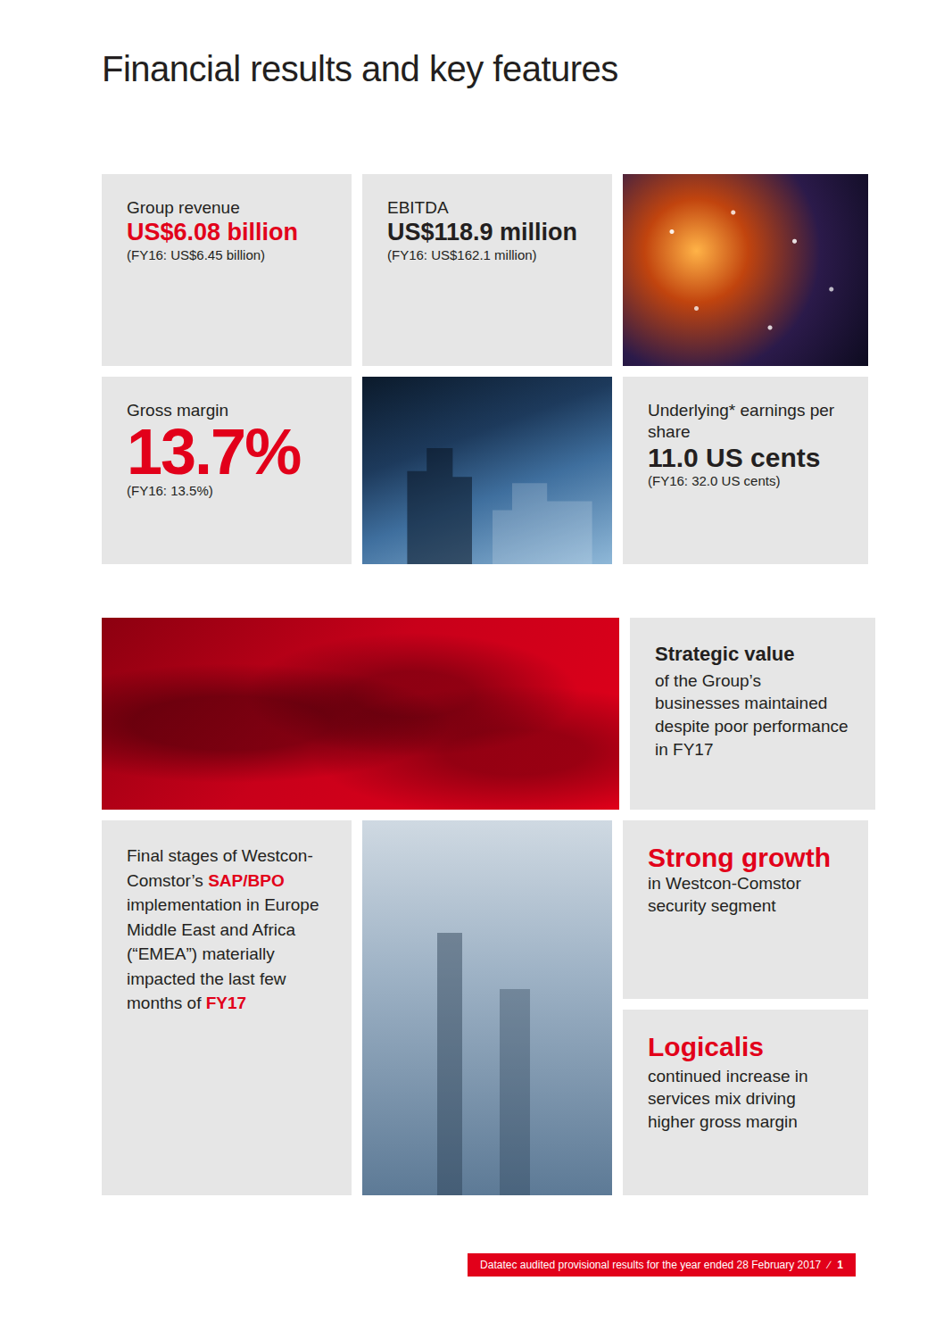Financial results and key features
Group revenue
US$6.08 billion
(FY16: US$6.45 billion)
EBITDA
US$118.9 million
(FY16: US$162.1 million)
Gross margin
13.7%
(FY16: 13.5%)
Underlying* earnings per share
11.0 US cents
(FY16: 32.0 US cents)
Strategic value of the Group’s businesses maintained despite poor performance in FY17
Final stages of Westcon-Comstor’s SAP/BPO implementation in Europe Middle East and Africa (“EMEA”) materially impacted the last few months of FY17
Strong growth in Westcon-Comstor security segment
Logicalis continued increase in services mix driving higher gross margin
Datatec audited provisional results for the year ended 28 February 2017 ∕ 1